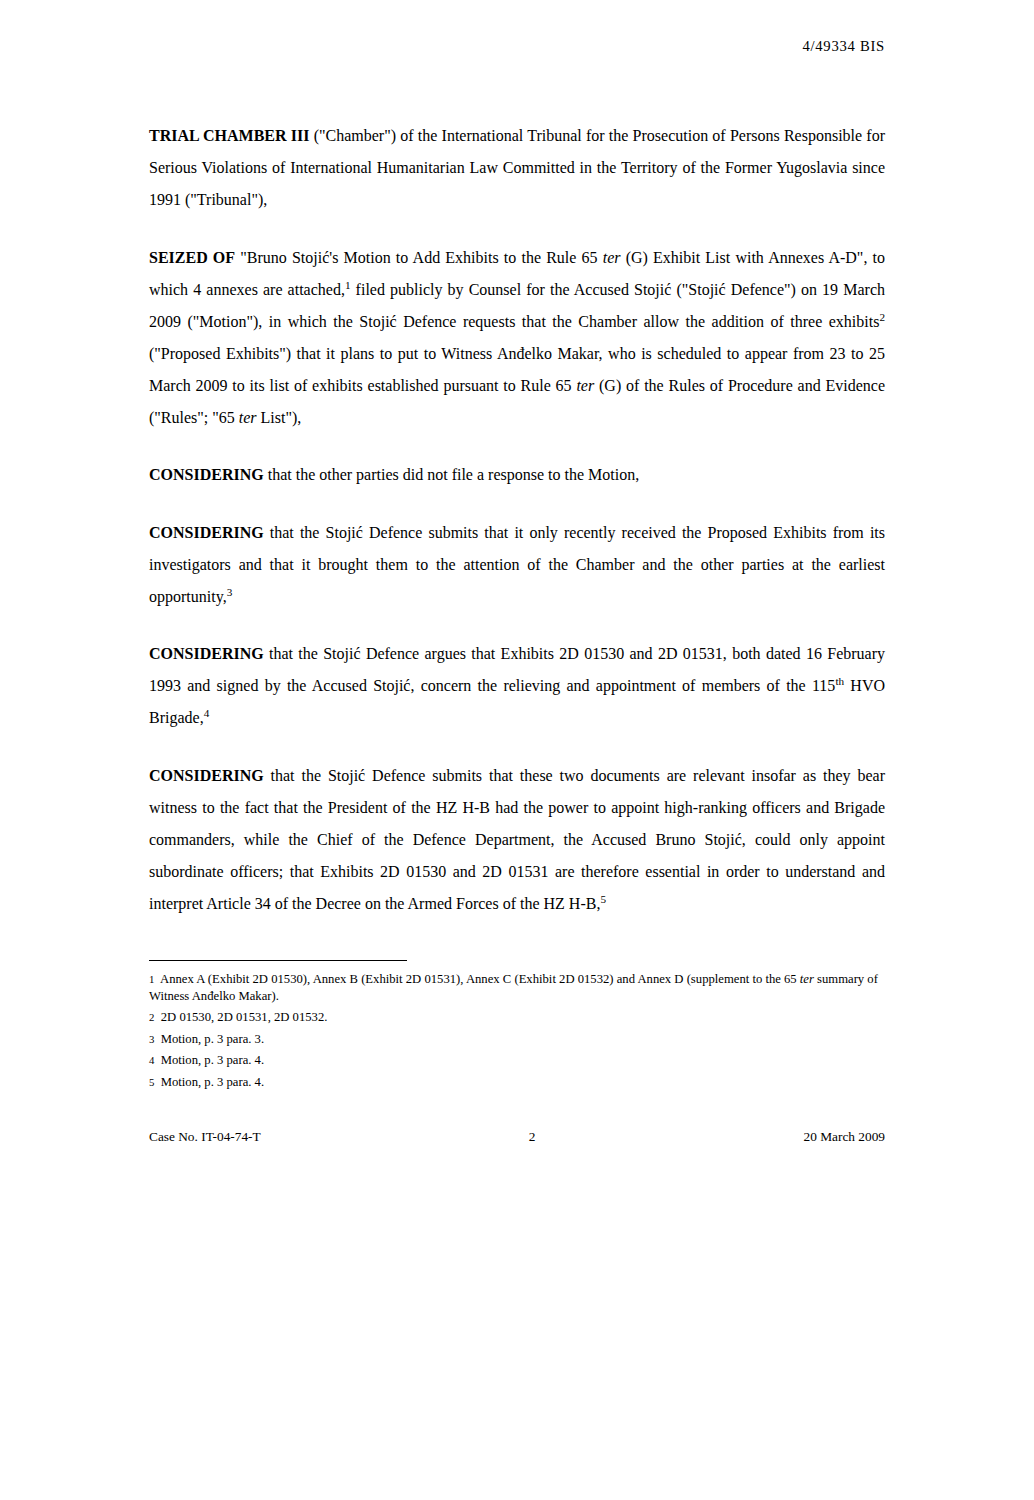4/49334 BIS
TRIAL CHAMBER III ("Chamber") of the International Tribunal for the Prosecution of Persons Responsible for Serious Violations of International Humanitarian Law Committed in the Territory of the Former Yugoslavia since 1991 ("Tribunal"),
SEIZED OF "Bruno Stojić's Motion to Add Exhibits to the Rule 65 ter (G) Exhibit List with Annexes A-D", to which 4 annexes are attached,1 filed publicly by Counsel for the Accused Stojić ("Stojić Defence") on 19 March 2009 ("Motion"), in which the Stojić Defence requests that the Chamber allow the addition of three exhibits2 ("Proposed Exhibits") that it plans to put to Witness Anđelko Makar, who is scheduled to appear from 23 to 25 March 2009 to its list of exhibits established pursuant to Rule 65 ter (G) of the Rules of Procedure and Evidence ("Rules"; "65 ter List"),
CONSIDERING that the other parties did not file a response to the Motion,
CONSIDERING that the Stojić Defence submits that it only recently received the Proposed Exhibits from its investigators and that it brought them to the attention of the Chamber and the other parties at the earliest opportunity,3
CONSIDERING that the Stojić Defence argues that Exhibits 2D 01530 and 2D 01531, both dated 16 February 1993 and signed by the Accused Stojić, concern the relieving and appointment of members of the 115th HVO Brigade,4
CONSIDERING that the Stojić Defence submits that these two documents are relevant insofar as they bear witness to the fact that the President of the HZ H-B had the power to appoint high-ranking officers and Brigade commanders, while the Chief of the Defence Department, the Accused Bruno Stojić, could only appoint subordinate officers; that Exhibits 2D 01530 and 2D 01531 are therefore essential in order to understand and interpret Article 34 of the Decree on the Armed Forces of the HZ H-B,5
1 Annex A (Exhibit 2D 01530), Annex B (Exhibit 2D 01531), Annex C (Exhibit 2D 01532) and Annex D (supplement to the 65 ter summary of Witness Anđelko Makar).
2 2D 01530, 2D 01531, 2D 01532.
3 Motion, p. 3 para. 3.
4 Motion, p. 3 para. 4.
5 Motion, p. 3 para. 4.
Case No. IT-04-74-T 2 20 March 2009